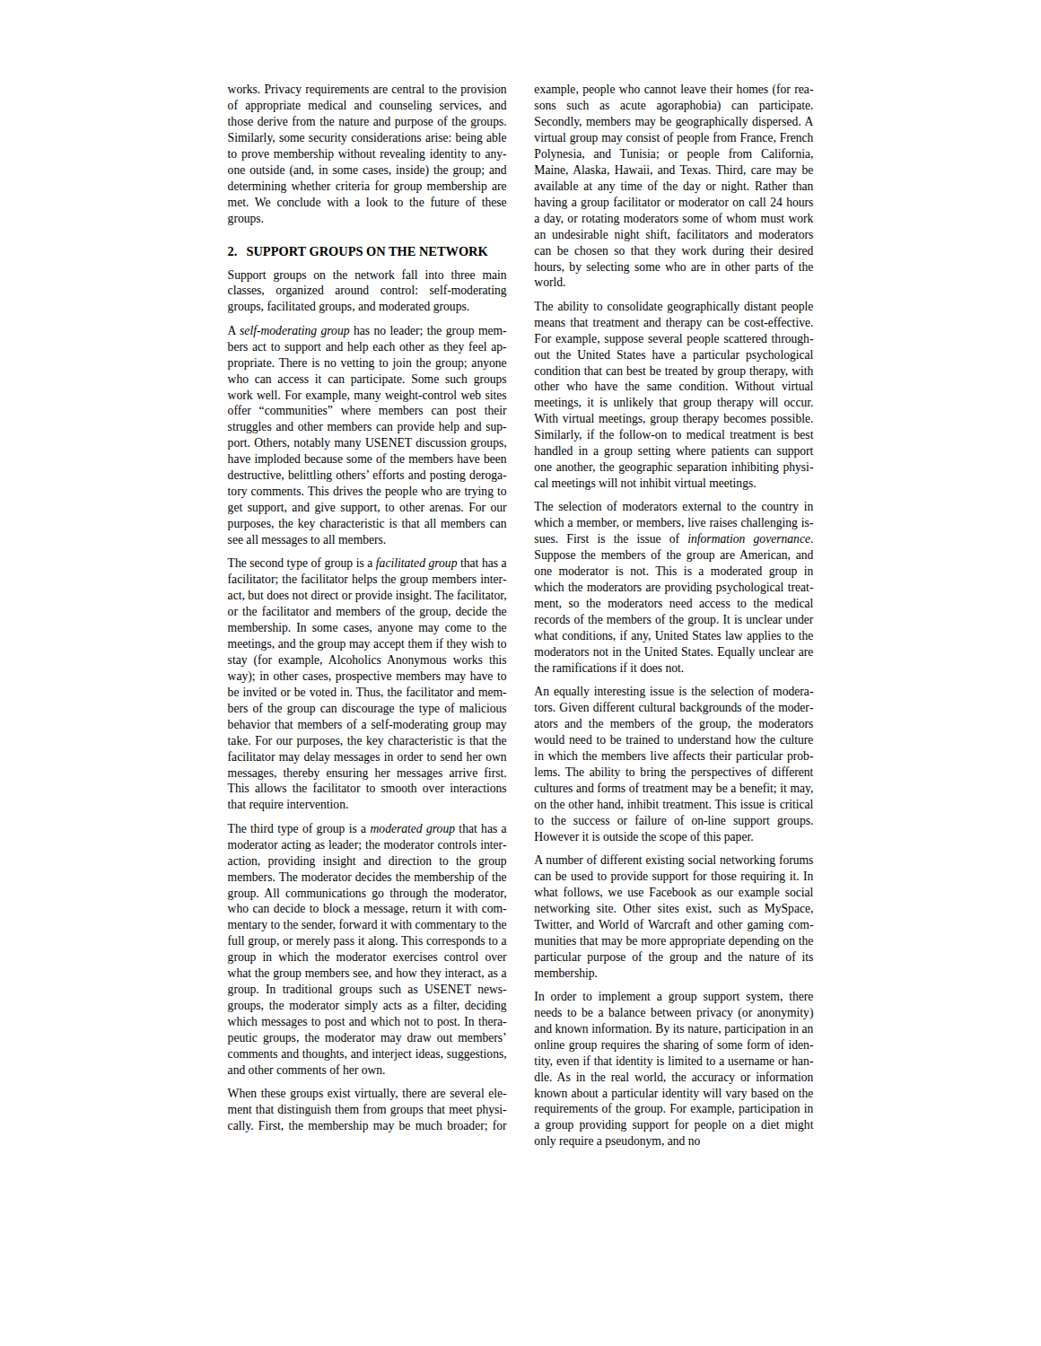works. Privacy requirements are central to the provision of appropriate medical and counseling services, and those derive from the nature and purpose of the groups. Similarly, some security considerations arise: being able to prove membership without revealing identity to anyone outside (and, in some cases, inside) the group; and determining whether criteria for group membership are met. We conclude with a look to the future of these groups.
2. SUPPORT GROUPS ON THE NETWORK
Support groups on the network fall into three main classes, organized around control: self-moderating groups, facilitated groups, and moderated groups.
A self-moderating group has no leader; the group members act to support and help each other as they feel appropriate. There is no vetting to join the group; anyone who can access it can participate. Some such groups work well. For example, many weight-control web sites offer “communities” where members can post their struggles and other members can provide help and support. Others, notably many USENET discussion groups, have imploded because some of the members have been destructive, belittling others’ efforts and posting derogatory comments. This drives the people who are trying to get support, and give support, to other arenas. For our purposes, the key characteristic is that all members can see all messages to all members.
The second type of group is a facilitated group that has a facilitator; the facilitator helps the group members interact, but does not direct or provide insight. The facilitator, or the facilitator and members of the group, decide the membership. In some cases, anyone may come to the meetings, and the group may accept them if they wish to stay (for example, Alcoholics Anonymous works this way); in other cases, prospective members may have to be invited or be voted in. Thus, the facilitator and members of the group can discourage the type of malicious behavior that members of a self-moderating group may take. For our purposes, the key characteristic is that the facilitator may delay messages in order to send her own messages, thereby ensuring her messages arrive first. This allows the facilitator to smooth over interactions that require intervention.
The third type of group is a moderated group that has a moderator acting as leader; the moderator controls interaction, providing insight and direction to the group members. The moderator decides the membership of the group. All communications go through the moderator, who can decide to block a message, return it with commentary to the sender, forward it with commentary to the full group, or merely pass it along. This corresponds to a group in which the moderator exercises control over what the group members see, and how they interact, as a group. In traditional groups such as USENET newsgroups, the moderator simply acts as a filter, deciding which messages to post and which not to post. In therapeutic groups, the moderator may draw out members’ comments and thoughts, and interject ideas, suggestions, and other comments of her own.
When these groups exist virtually, there are several element that distinguish them from groups that meet physically. First, the membership may be much broader; for example, people who cannot leave their homes (for reasons such as acute agoraphobia) can participate. Secondly, members may be geographically dispersed. A virtual group may consist of people from France, French Polynesia, and Tunisia; or people from California, Maine, Alaska, Hawaii, and Texas. Third, care may be available at any time of the day or night. Rather than having a group facilitator or moderator on call 24 hours a day, or rotating moderators some of whom must work an undesirable night shift, facilitators and moderators can be chosen so that they work during their desired hours, by selecting some who are in other parts of the world.
The ability to consolidate geographically distant people means that treatment and therapy can be cost-effective. For example, suppose several people scattered throughout the United States have a particular psychological condition that can best be treated by group therapy, with other who have the same condition. Without virtual meetings, it is unlikely that group therapy will occur. With virtual meetings, group therapy becomes possible. Similarly, if the follow-on to medical treatment is best handled in a group setting where patients can support one another, the geographic separation inhibiting physical meetings will not inhibit virtual meetings.
The selection of moderators external to the country in which a member, or members, live raises challenging issues. First is the issue of information governance. Suppose the members of the group are American, and one moderator is not. This is a moderated group in which the moderators are providing psychological treatment, so the moderators need access to the medical records of the members of the group. It is unclear under what conditions, if any, United States law applies to the moderators not in the United States. Equally unclear are the ramifications if it does not.
An equally interesting issue is the selection of moderators. Given different cultural backgrounds of the moderators and the members of the group, the moderators would need to be trained to understand how the culture in which the members live affects their particular problems. The ability to bring the perspectives of different cultures and forms of treatment may be a benefit; it may, on the other hand, inhibit treatment. This issue is critical to the success or failure of on-line support groups. However it is outside the scope of this paper.
A number of different existing social networking forums can be used to provide support for those requiring it. In what follows, we use Facebook as our example social networking site. Other sites exist, such as MySpace, Twitter, and World of Warcraft and other gaming communities that may be more appropriate depending on the particular purpose of the group and the nature of its membership.
In order to implement a group support system, there needs to be a balance between privacy (or anonymity) and known information. By its nature, participation in an online group requires the sharing of some form of identity, even if that identity is limited to a username or handle. As in the real world, the accuracy or information known about a particular identity will vary based on the requirements of the group. For example, participation in a group providing support for people on a diet might only require a pseudonym, and no